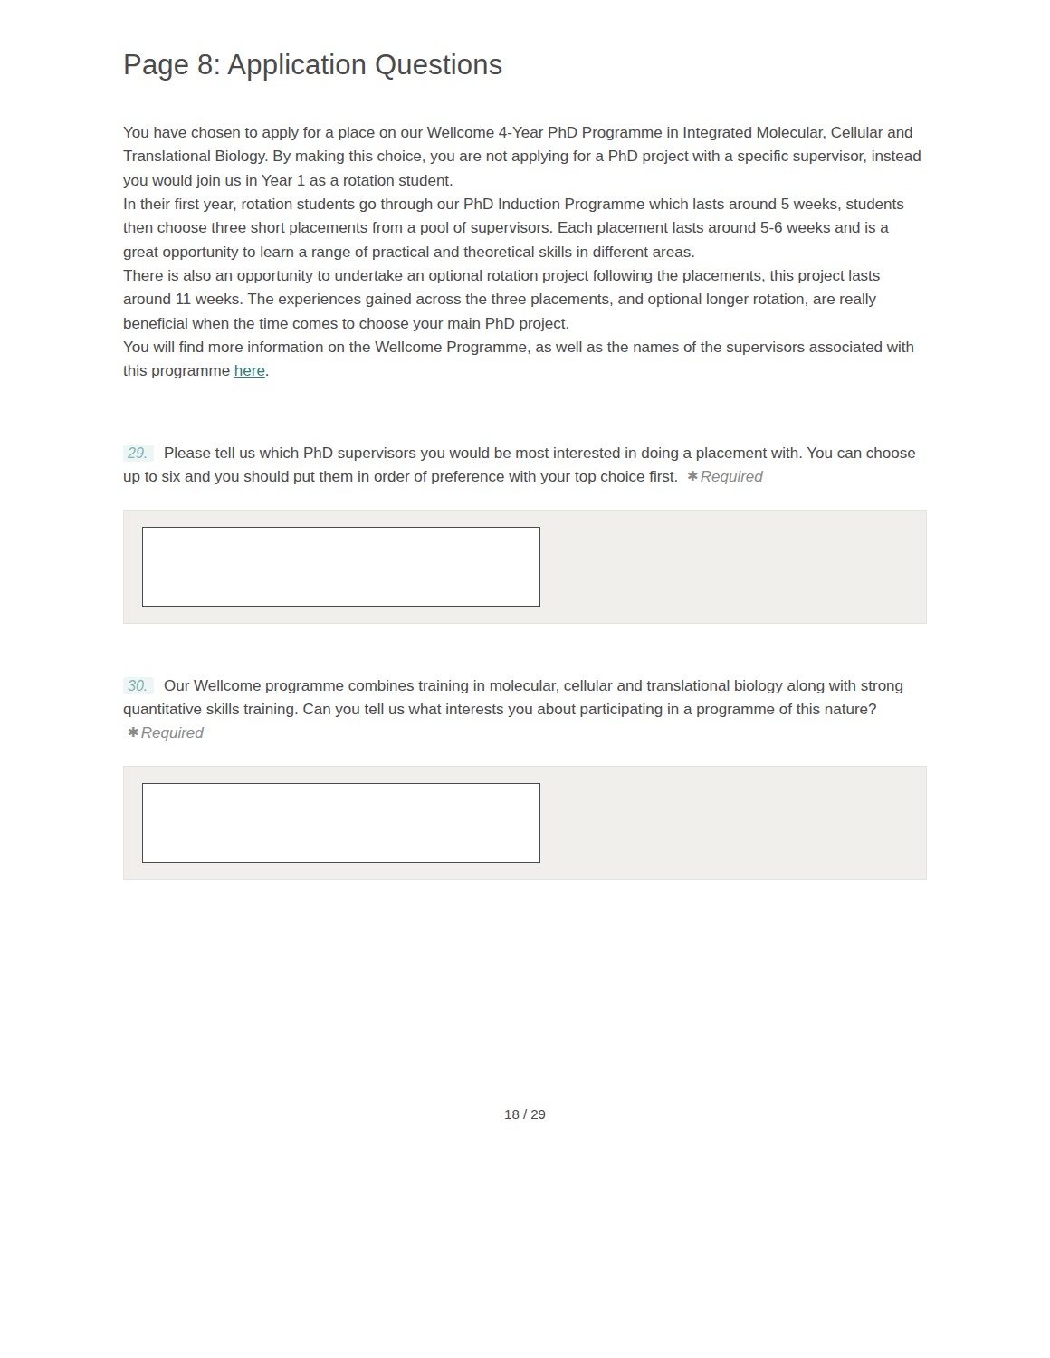Page 8: Application Questions
You have chosen to apply for a place on our Wellcome 4-Year PhD Programme in Integrated Molecular, Cellular and Translational Biology. By making this choice, you are not applying for a PhD project with a specific supervisor, instead you would join us in Year 1 as a rotation student.
In their first year, rotation students go through our PhD Induction Programme which lasts around 5 weeks, students then choose three short placements from a pool of supervisors. Each placement lasts around 5-6 weeks and is a great opportunity to learn a range of practical and theoretical skills in different areas.
There is also an opportunity to undertake an optional rotation project following the placements, this project lasts around 11 weeks. The experiences gained across the three placements, and optional longer rotation, are really beneficial when the time comes to choose your main PhD project.
You will find more information on the Wellcome Programme, as well as the names of the supervisors associated with this programme here.
29. Please tell us which PhD supervisors you would be most interested in doing a placement with. You can choose up to six and you should put them in order of preference with your top choice first. ✱Required
30. Our Wellcome programme combines training in molecular, cellular and translational biology along with strong quantitative skills training. Can you tell us what interests you about participating in a programme of this nature? ✱Required
18 / 29